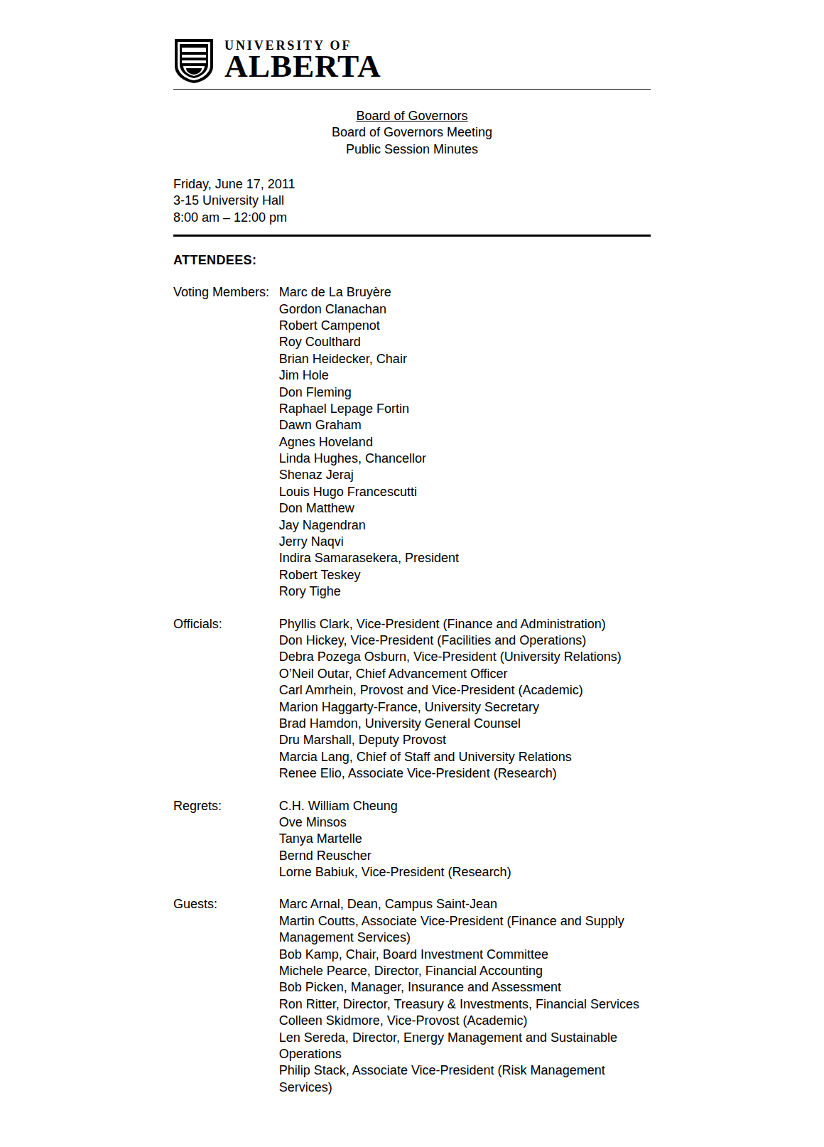UNIVERSITY OF ALBERTA
Board of Governors
Board of Governors Meeting
Public Session Minutes
Friday, June 17, 2011
3-15 University Hall
8:00 am – 12:00 pm
ATTENDEES:
Voting Members:
Marc de La Bruyère
Gordon Clanachan
Robert Campenot
Roy Coulthard
Brian Heidecker, Chair
Jim Hole
Don Fleming
Raphael Lepage Fortin
Dawn Graham
Agnes Hoveland
Linda Hughes, Chancellor
Shenaz Jeraj
Louis Hugo Francescutti
Don Matthew
Jay Nagendran
Jerry Naqvi
Indira Samarasekera, President
Robert Teskey
Rory Tighe
Officials:
Phyllis Clark, Vice-President (Finance and Administration)
Don Hickey, Vice-President (Facilities and Operations)
Debra Pozega Osburn, Vice-President (University Relations)
O’Neil Outar, Chief Advancement Officer
Carl Amrhein, Provost and Vice-President (Academic)
Marion Haggarty-France, University Secretary
Brad Hamdon, University General Counsel
Dru Marshall, Deputy Provost
Marcia Lang, Chief of Staff and University Relations
Renee Elio, Associate Vice-President (Research)
Regrets:
C.H. William Cheung
Ove Minsos
Tanya Martelle
Bernd Reuscher
Lorne Babiuk, Vice-President (Research)
Guests:
Marc Arnal, Dean, Campus Saint-Jean
Martin Coutts, Associate Vice-President (Finance and Supply Management Services)
Bob Kamp, Chair, Board Investment Committee
Michele Pearce, Director, Financial Accounting
Bob Picken, Manager, Insurance and Assessment
Ron Ritter, Director, Treasury & Investments, Financial Services
Colleen Skidmore, Vice-Provost (Academic)
Len Sereda, Director, Energy Management and Sustainable Operations
Philip Stack, Associate Vice-President (Risk Management Services)